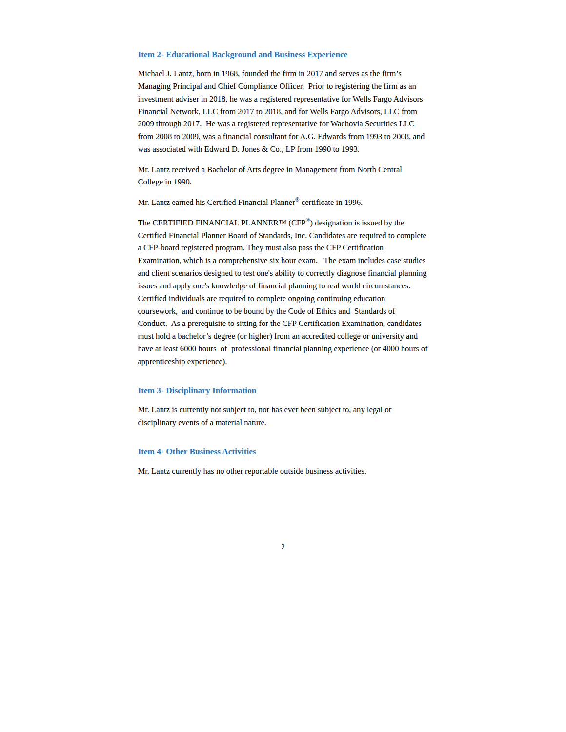Item 2- Educational Background and Business Experience
Michael J. Lantz, born in 1968, founded the firm in 2017 and serves as the firm’s Managing Principal and Chief Compliance Officer. Prior to registering the firm as an investment adviser in 2018, he was a registered representative for Wells Fargo Advisors Financial Network, LLC from 2017 to 2018, and for Wells Fargo Advisors, LLC from 2009 through 2017. He was a registered representative for Wachovia Securities LLC from 2008 to 2009, was a financial consultant for A.G. Edwards from 1993 to 2008, and was associated with Edward D. Jones & Co., LP from 1990 to 1993.
Mr. Lantz received a Bachelor of Arts degree in Management from North Central College in 1990.
Mr. Lantz earned his Certified Financial Planner® certificate in 1996.
The CERTIFIED FINANCIAL PLANNER™ (CFP®) designation is issued by the Certified Financial Planner Board of Standards, Inc. Candidates are required to complete a CFP-board registered program. They must also pass the CFP Certification Examination, which is a comprehensive six hour exam. The exam includes case studies and client scenarios designed to test one's ability to correctly diagnose financial planning issues and apply one's knowledge of financial planning to real world circumstances. Certified individuals are required to complete ongoing continuing education coursework, and continue to be bound by the Code of Ethics and Standards of Conduct. As a prerequisite to sitting for the CFP Certification Examination, candidates must hold a bachelor’s degree (or higher) from an accredited college or university and have at least 6000 hours of professional financial planning experience (or 4000 hours of apprenticeship experience).
Item 3- Disciplinary Information
Mr. Lantz is currently not subject to, nor has ever been subject to, any legal or disciplinary events of a material nature.
Item 4- Other Business Activities
Mr. Lantz currently has no other reportable outside business activities.
2